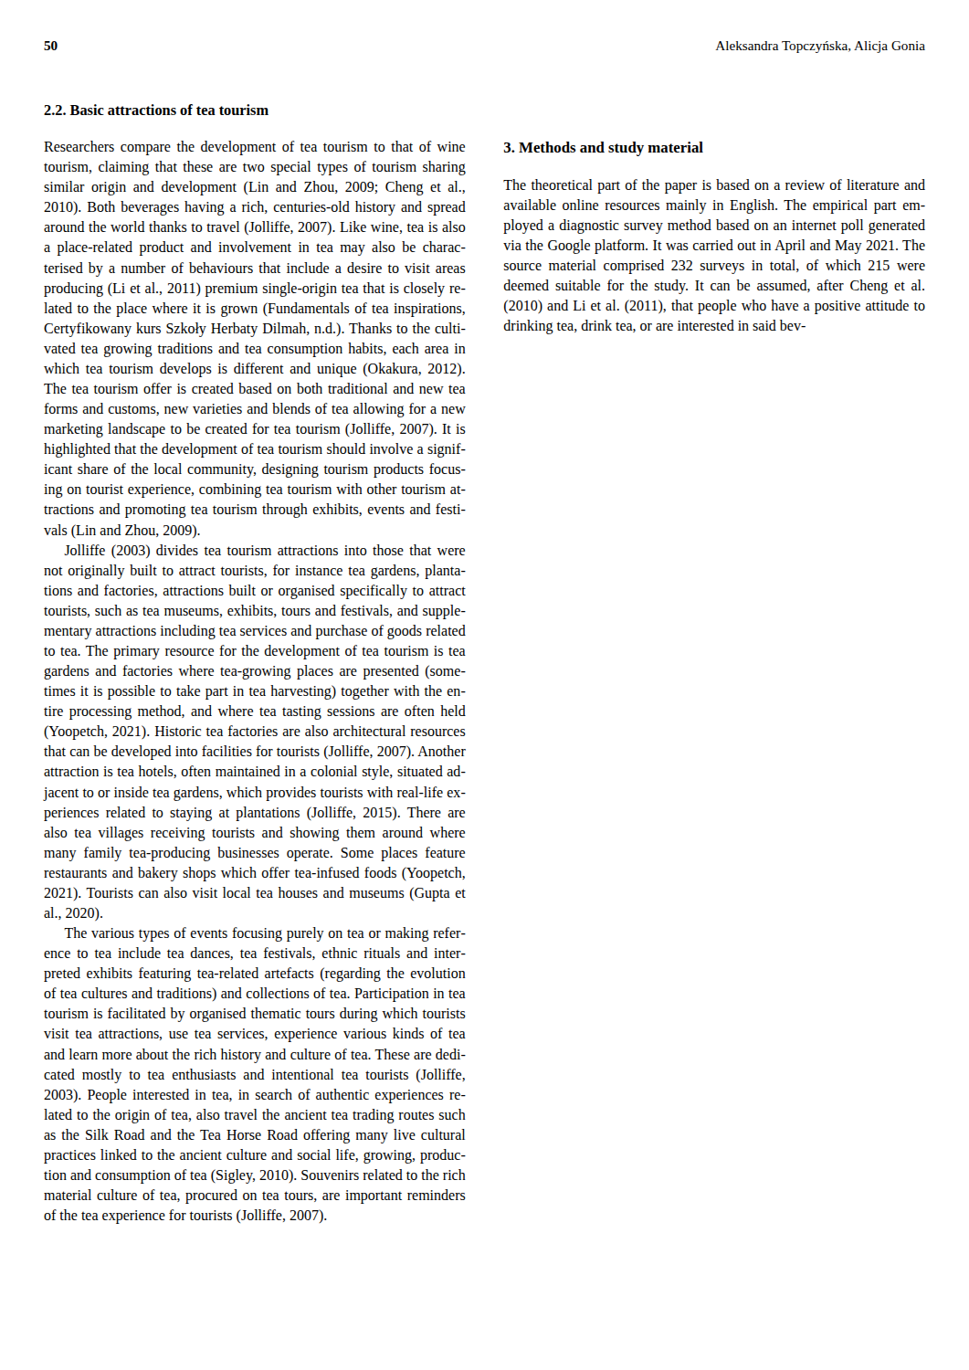50 Aleksandra Topczyńska, Alicja Gonia
2.2. Basic attractions of tea tourism
Researchers compare the development of tea tourism to that of wine tourism, claiming that these are two special types of tourism sharing similar origin and development (Lin and Zhou, 2009; Cheng et al., 2010). Both beverages having a rich, centuries-old history and spread around the world thanks to travel (Jolliffe, 2007). Like wine, tea is also a place-related product and involvement in tea may also be characterised by a number of behaviours that include a desire to visit areas producing (Li et al., 2011) premium single-origin tea that is closely related to the place where it is grown (Fundamentals of tea inspirations, Certyfikowany kurs Szkoły Herbaty Dilmah, n.d.). Thanks to the cultivated tea growing traditions and tea consumption habits, each area in which tea tourism develops is different and unique (Okakura, 2012). The tea tourism offer is created based on both traditional and new tea forms and customs, new varieties and blends of tea allowing for a new marketing landscape to be created for tea tourism (Jolliffe, 2007). It is highlighted that the development of tea tourism should involve a significant share of the local community, designing tourism products focusing on tourist experience, combining tea tourism with other tourism attractions and promoting tea tourism through exhibits, events and festivals (Lin and Zhou, 2009).
Jolliffe (2003) divides tea tourism attractions into those that were not originally built to attract tourists, for instance tea gardens, plantations and factories, attractions built or organised specifically to attract tourists, such as tea museums, exhibits, tours and festivals, and supplementary attractions including tea services and purchase of goods related to tea. The primary resource for the development of tea tourism is tea gardens and factories where tea-growing places are presented (sometimes it is possible to take part in tea harvesting) together with the entire processing method, and where tea tasting sessions are often held (Yoopetch, 2021). Historic tea factories are also architectural resources that can be developed into facilities for tourists (Jolliffe, 2007). Another attraction is tea hotels, often maintained in a colonial style, situated adjacent to or inside tea gardens, which provides tourists with real-life experiences related to staying at plantations (Jolliffe, 2015). There are also tea villages receiving tourists and showing them around where many family tea-producing businesses operate. Some places feature restaurants and bakery shops which offer tea-infused foods (Yoopetch, 2021). Tourists can also visit local tea houses and museums (Gupta et al., 2020).
The various types of events focusing purely on tea or making reference to tea include tea dances, tea festivals, ethnic rituals and interpreted exhibits featuring tea-related artefacts (regarding the evolution of tea cultures and traditions) and collections of tea. Participation in tea tourism is facilitated by organised thematic tours during which tourists visit tea attractions, use tea services, experience various kinds of tea and learn more about the rich history and culture of tea. These are dedicated mostly to tea enthusiasts and intentional tea tourists (Jolliffe, 2003). People interested in tea, in search of authentic experiences related to the origin of tea, also travel the ancient tea trading routes such as the Silk Road and the Tea Horse Road offering many live cultural practices linked to the ancient culture and social life, growing, production and consumption of tea (Sigley, 2010). Souvenirs related to the rich material culture of tea, procured on tea tours, are important reminders of the tea experience for tourists (Jolliffe, 2007).
3. Methods and study material
The theoretical part of the paper is based on a review of literature and available online resources mainly in English. The empirical part employed a diagnostic survey method based on an internet poll generated via the Google platform. It was carried out in April and May 2021. The source material comprised 232 surveys in total, of which 215 were deemed suitable for the study. It can be assumed, after Cheng et al. (2010) and Li et al. (2011), that people who have a positive attitude to drinking tea, drink tea, or are interested in said bev-